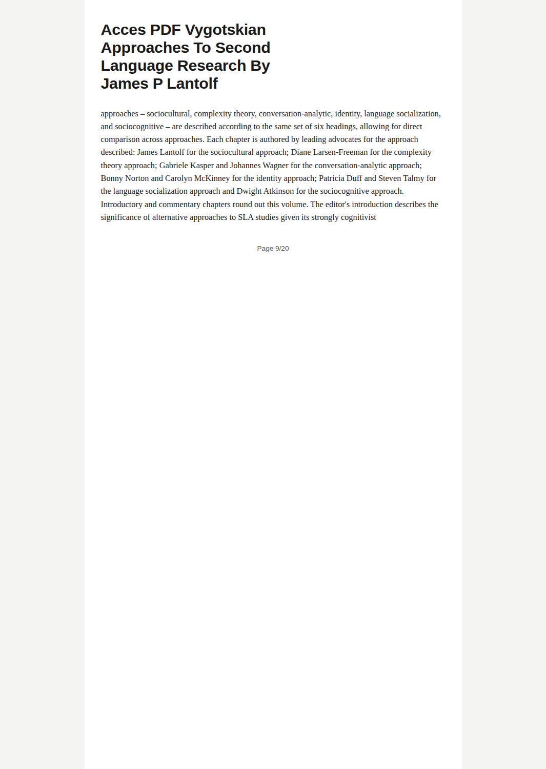Acces PDF Vygotskian Approaches To Second Language Research By James P Lantolf
approaches – sociocultural, complexity theory, conversation-analytic, identity, language socialization, and sociocognitive – are described according to the same set of six headings, allowing for direct comparison across approaches. Each chapter is authored by leading advocates for the approach described: James Lantolf for the sociocultural approach; Diane Larsen-Freeman for the complexity theory approach; Gabriele Kasper and Johannes Wagner for the conversation-analytic approach; Bonny Norton and Carolyn McKinney for the identity approach; Patricia Duff and Steven Talmy for the language socialization approach and Dwight Atkinson for the sociocognitive approach. Introductory and commentary chapters round out this volume. The editor's introduction describes the significance of alternative approaches to SLA studies given its strongly cognitivist
Page 9/20